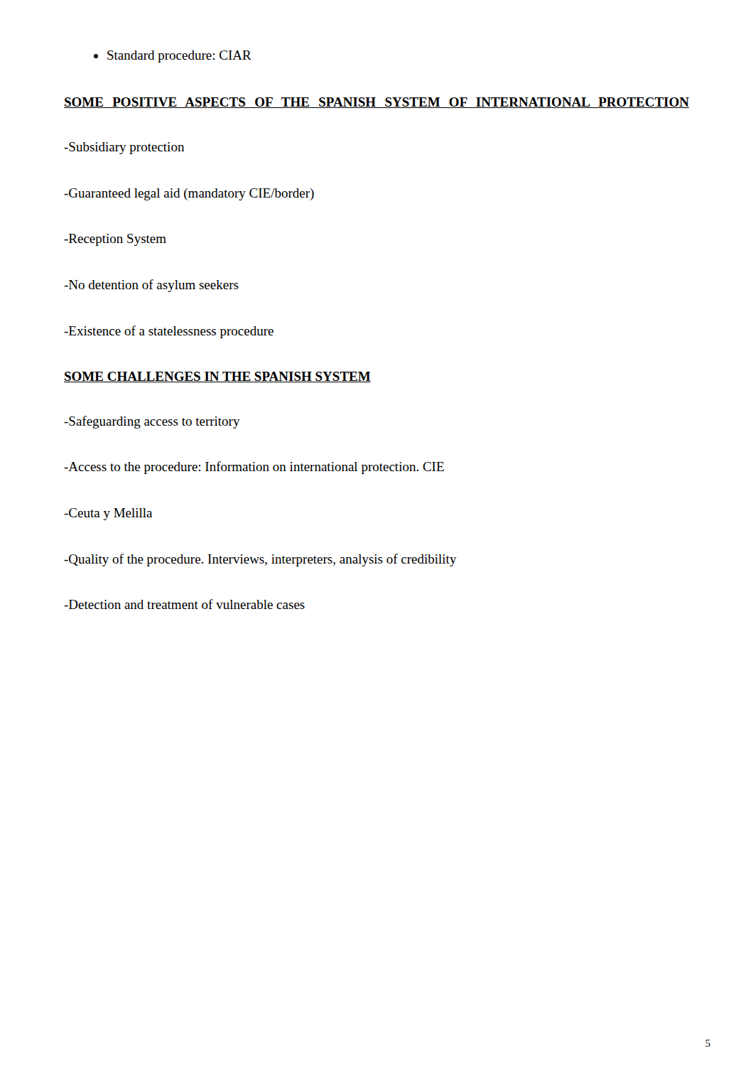Standard procedure: CIAR
SOME POSITIVE ASPECTS OF THE SPANISH SYSTEM OF INTERNATIONAL PROTECTION
-Subsidiary protection
-Guaranteed legal aid (mandatory CIE/border)
-Reception System
-No detention of asylum seekers
-Existence of a statelessness procedure
SOME CHALLENGES IN THE SPANISH SYSTEM
-Safeguarding access to territory
-Access to the procedure: Information on international protection. CIE
-Ceuta y Melilla
-Quality of the procedure. Interviews, interpreters, analysis of credibility
-Detection and treatment of vulnerable cases
5